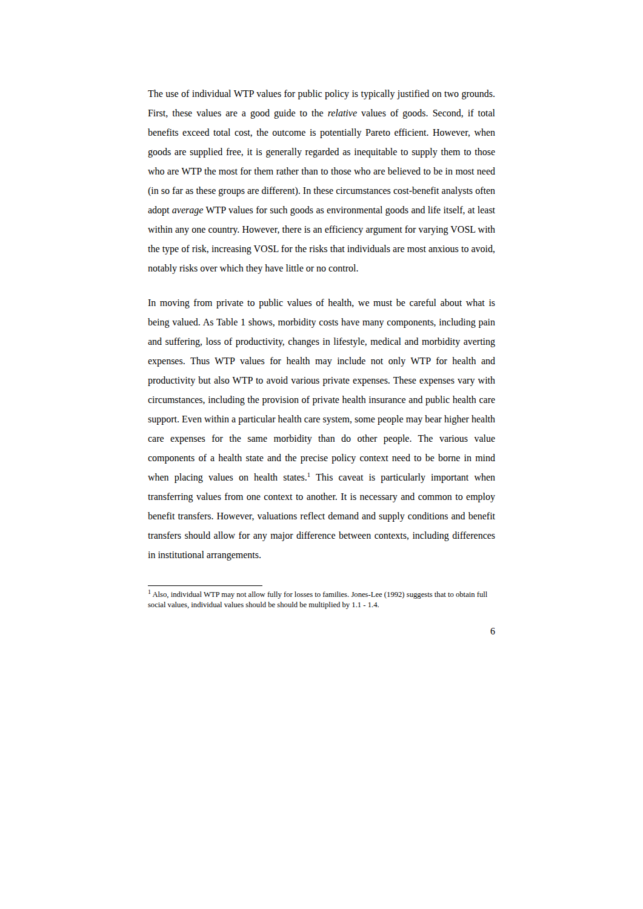The use of individual WTP values for public policy is typically justified on two grounds. First, these values are a good guide to the relative values of goods. Second, if total benefits exceed total cost, the outcome is potentially Pareto efficient. However, when goods are supplied free, it is generally regarded as inequitable to supply them to those who are WTP the most for them rather than to those who are believed to be in most need (in so far as these groups are different). In these circumstances cost-benefit analysts often adopt average WTP values for such goods as environmental goods and life itself, at least within any one country. However, there is an efficiency argument for varying VOSL with the type of risk, increasing VOSL for the risks that individuals are most anxious to avoid, notably risks over which they have little or no control.
In moving from private to public values of health, we must be careful about what is being valued. As Table 1 shows, morbidity costs have many components, including pain and suffering, loss of productivity, changes in lifestyle, medical and morbidity averting expenses. Thus WTP values for health may include not only WTP for health and productivity but also WTP to avoid various private expenses. These expenses vary with circumstances, including the provision of private health insurance and public health care support. Even within a particular health care system, some people may bear higher health care expenses for the same morbidity than do other people. The various value components of a health state and the precise policy context need to be borne in mind when placing values on health states.1 This caveat is particularly important when transferring values from one context to another. It is necessary and common to employ benefit transfers. However, valuations reflect demand and supply conditions and benefit transfers should allow for any major difference between contexts, including differences in institutional arrangements.
1 Also, individual WTP may not allow fully for losses to families. Jones-Lee (1992) suggests that to obtain full social values, individual values should be should be multiplied by 1.1 - 1.4.
6